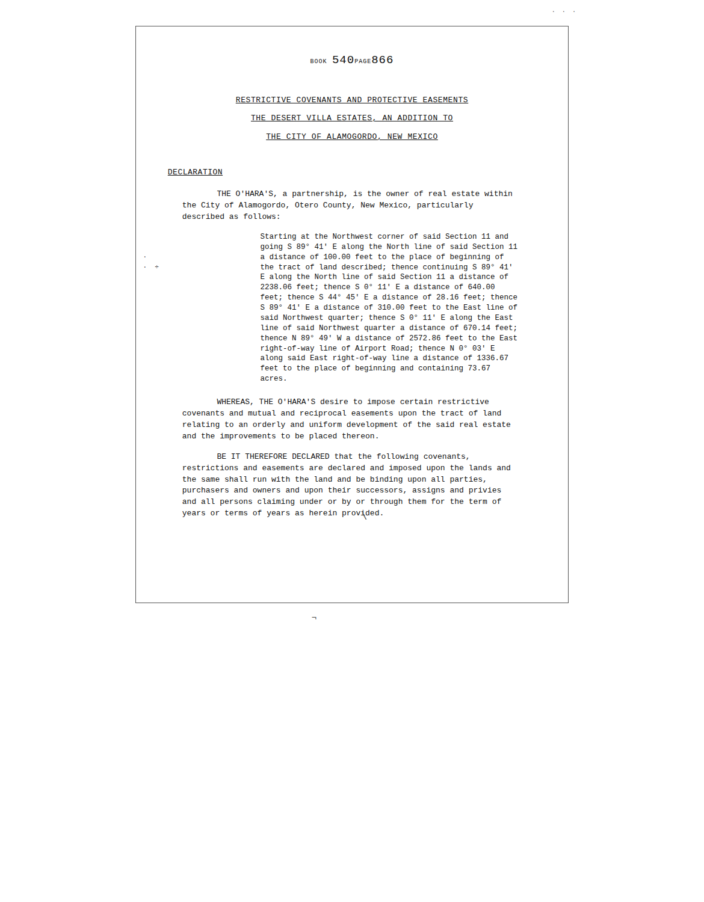· · ·
BOOK 540 PAGE 866
RESTRICTIVE COVENANTS AND PROTECTIVE EASEMENTS
THE DESERT VILLA ESTATES, AN ADDITION TO
THE CITY OF ALAMOGORDO, NEW MEXICO
DECLARATION
THE O'HARA'S, a partnership, is the owner of real estate within the City of Alamogordo, Otero County, New Mexico, particularly described as follows:
Starting at the Northwest corner of said Section 11 and going S 89° 41' E along the North line of said Section 11 a distance of 100.00 feet to the place of beginning of the tract of land described; thence continuing S 89° 41' E along the North line of said Section 11 a distance of 2238.06 feet; thence S 0° 11' E a distance of 640.00 feet; thence S 44° 45' E a distance of 28.16 feet; thence S 89° 41' E a distance of 310.00 feet to the East line of said Northwest quarter; thence S 0° 11' E along the East line of said Northwest quarter a distance of 670.14 feet; thence N 89° 49' W a distance of 2572.86 feet to the East right-of-way line of Airport Road; thence N 0° 03' E along said East right-of-way line a distance of 1336.67 feet to the place of beginning and containing 73.67 acres.
WHEREAS, THE O'HARA'S desire to impose certain restrictive covenants and mutual and reciprocal easements upon the tract of land relating to an orderly and uniform development of the said real estate and the improvements to be placed thereon.
BE IT THEREFORE DECLARED that the following covenants, restrictions and easements are declared and imposed upon the lands and the same shall run with the land and be binding upon all parties, purchasers and owners and upon their successors, assigns and privies and all persons claiming under or by or through them for the term of years or terms of years as herein provided.
·
· ÷
\
¬